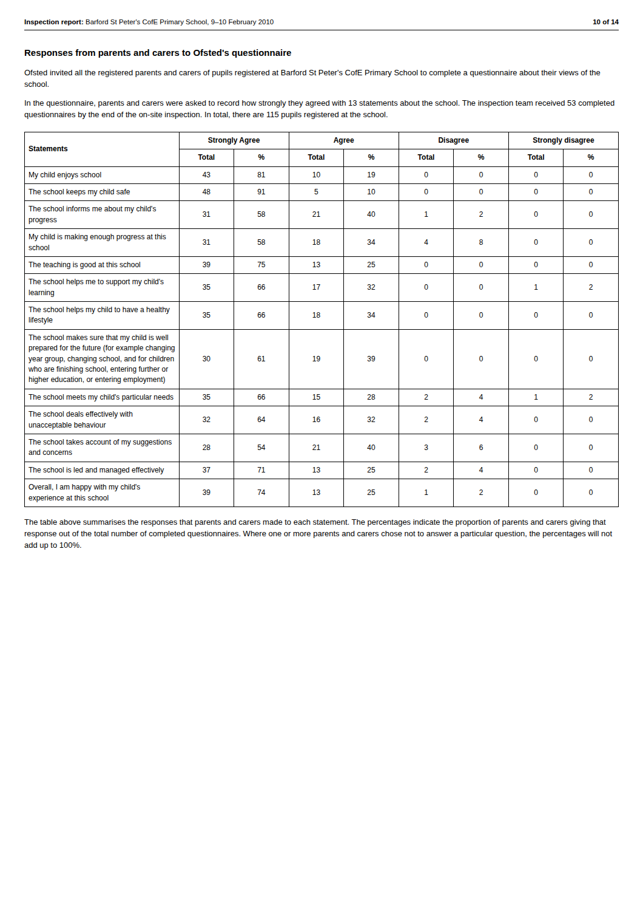Inspection report: Barford St Peter's CofE Primary School, 9–10 February 2010
10 of 14
Responses from parents and carers to Ofsted's questionnaire
Ofsted invited all the registered parents and carers of pupils registered at Barford St Peter's CofE Primary School to complete a questionnaire about their views of the school.
In the questionnaire, parents and carers were asked to record how strongly they agreed with 13 statements about the school. The inspection team received 53 completed questionnaires by the end of the on-site inspection. In total, there are 115 pupils registered at the school.
| Statements | Strongly Agree | Agree | Disagree | Strongly disagree |
| --- | --- | --- | --- | --- |
| Total | % | Total | % | Total | % | Total | % |
| My child enjoys school | 43 | 81 | 10 | 19 | 0 | 0 | 0 | 0 |
| The school keeps my child safe | 48 | 91 | 5 | 10 | 0 | 0 | 0 | 0 |
| The school informs me about my child's progress | 31 | 58 | 21 | 40 | 1 | 2 | 0 | 0 |
| My child is making enough progress at this school | 31 | 58 | 18 | 34 | 4 | 8 | 0 | 0 |
| The teaching is good at this school | 39 | 75 | 13 | 25 | 0 | 0 | 0 | 0 |
| The school helps me to support my child's learning | 35 | 66 | 17 | 32 | 0 | 0 | 1 | 2 |
| The school helps my child to have a healthy lifestyle | 35 | 66 | 18 | 34 | 0 | 0 | 0 | 0 |
| The school makes sure that my child is well prepared for the future (for example changing year group, changing school, and for children who are finishing school, entering further or higher education, or entering employment) | 30 | 61 | 19 | 39 | 0 | 0 | 0 | 0 |
| The school meets my child's particular needs | 35 | 66 | 15 | 28 | 2 | 4 | 1 | 2 |
| The school deals effectively with unacceptable behaviour | 32 | 64 | 16 | 32 | 2 | 4 | 0 | 0 |
| The school takes account of my suggestions and concerns | 28 | 54 | 21 | 40 | 3 | 6 | 0 | 0 |
| The school is led and managed effectively | 37 | 71 | 13 | 25 | 2 | 4 | 0 | 0 |
| Overall, I am happy with my child's experience at this school | 39 | 74 | 13 | 25 | 1 | 2 | 0 | 0 |
The table above summarises the responses that parents and carers made to each statement. The percentages indicate the proportion of parents and carers giving that response out of the total number of completed questionnaires. Where one or more parents and carers chose not to answer a particular question, the percentages will not add up to 100%.